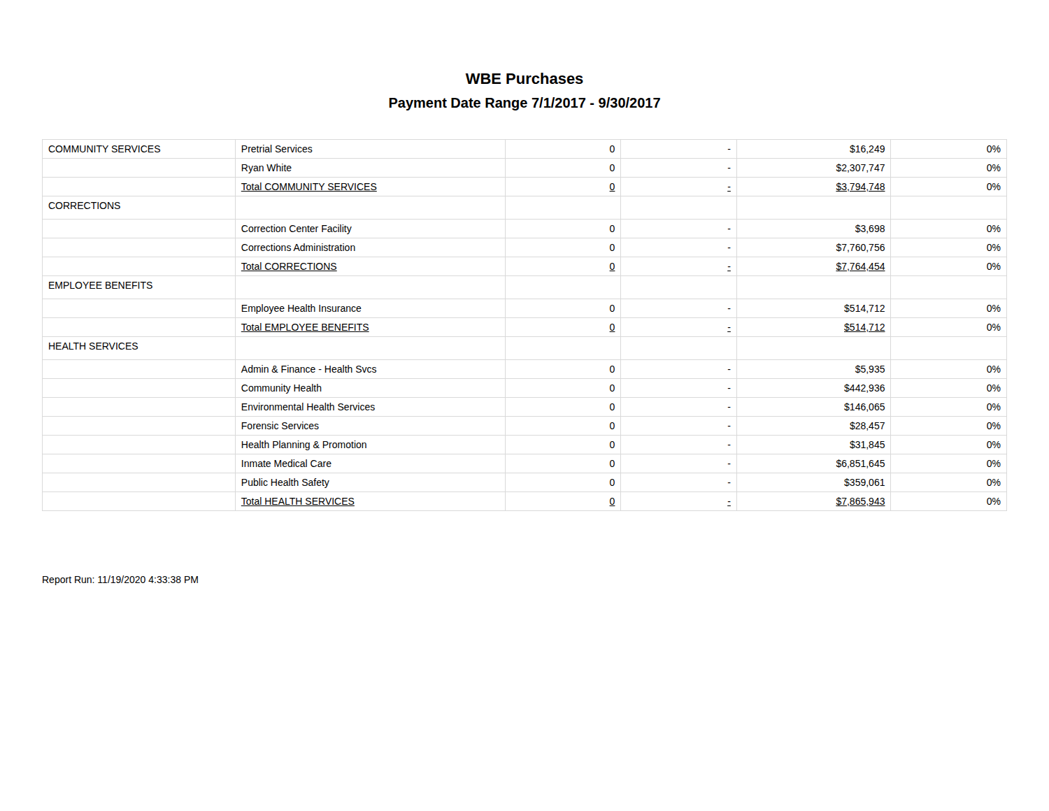WBE Purchases
Payment Date Range 7/1/2017 - 9/30/2017
| COMMUNITY SERVICES | Pretrial Services | 0 | - | $16,249 | 0% |
| | Ryan White | 0 | - | $2,307,747 | 0% |
| | Total COMMUNITY SERVICES | 0 | - | $3,794,748 | 0% |
| CORRECTIONS | | | | | |
| | Correction Center Facility | 0 | - | $3,698 | 0% |
| | Corrections Administration | 0 | - | $7,760,756 | 0% |
| | Total CORRECTIONS | 0 | - | $7,764,454 | 0% |
| EMPLOYEE BENEFITS | | | | | |
| | Employee Health Insurance | 0 | - | $514,712 | 0% |
| | Total EMPLOYEE BENEFITS | 0 | - | $514,712 | 0% |
| HEALTH SERVICES | | | | | |
| | Admin & Finance - Health Svcs | 0 | - | $5,935 | 0% |
| | Community Health | 0 | - | $442,936 | 0% |
| | Environmental Health Services | 0 | - | $146,065 | 0% |
| | Forensic Services | 0 | - | $28,457 | 0% |
| | Health Planning & Promotion | 0 | - | $31,845 | 0% |
| | Inmate Medical Care | 0 | - | $6,851,645 | 0% |
| | Public Health Safety | 0 | - | $359,061 | 0% |
| | Total HEALTH SERVICES | 0 | - | $7,865,943 | 0% |
Report Run: 11/19/2020 4:33:38 PM